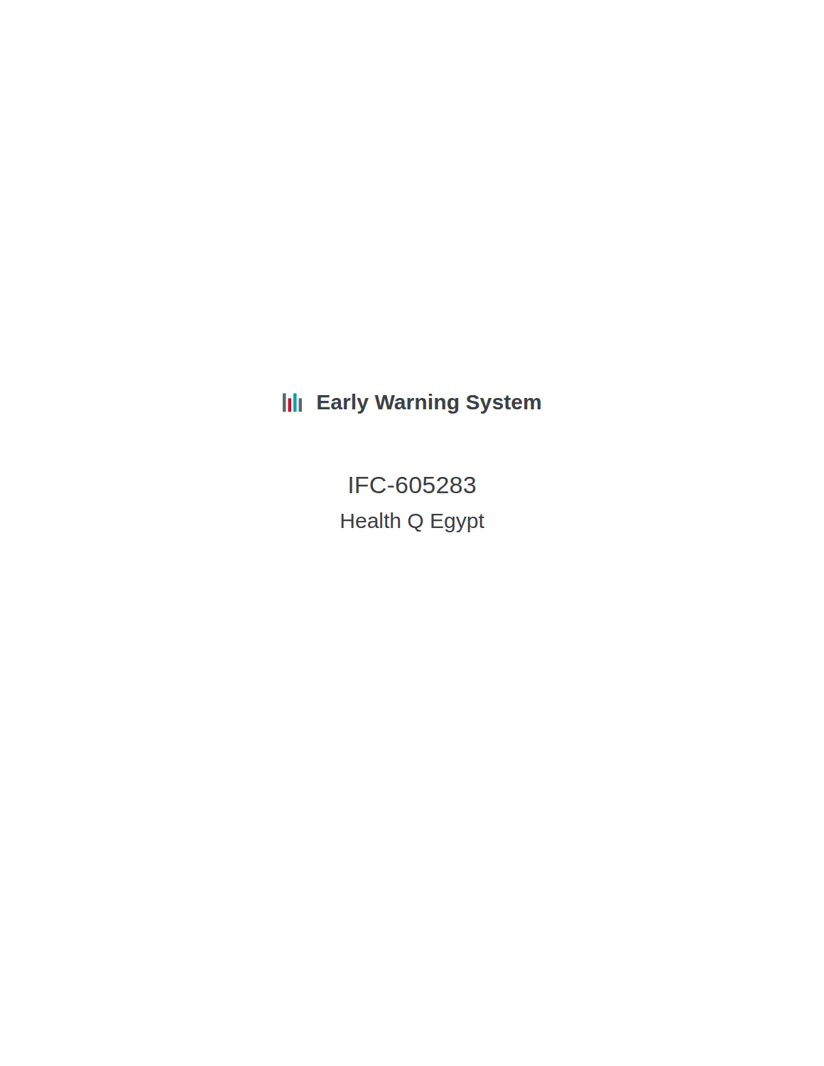Early Warning System
IFC-605283
Health Q Egypt